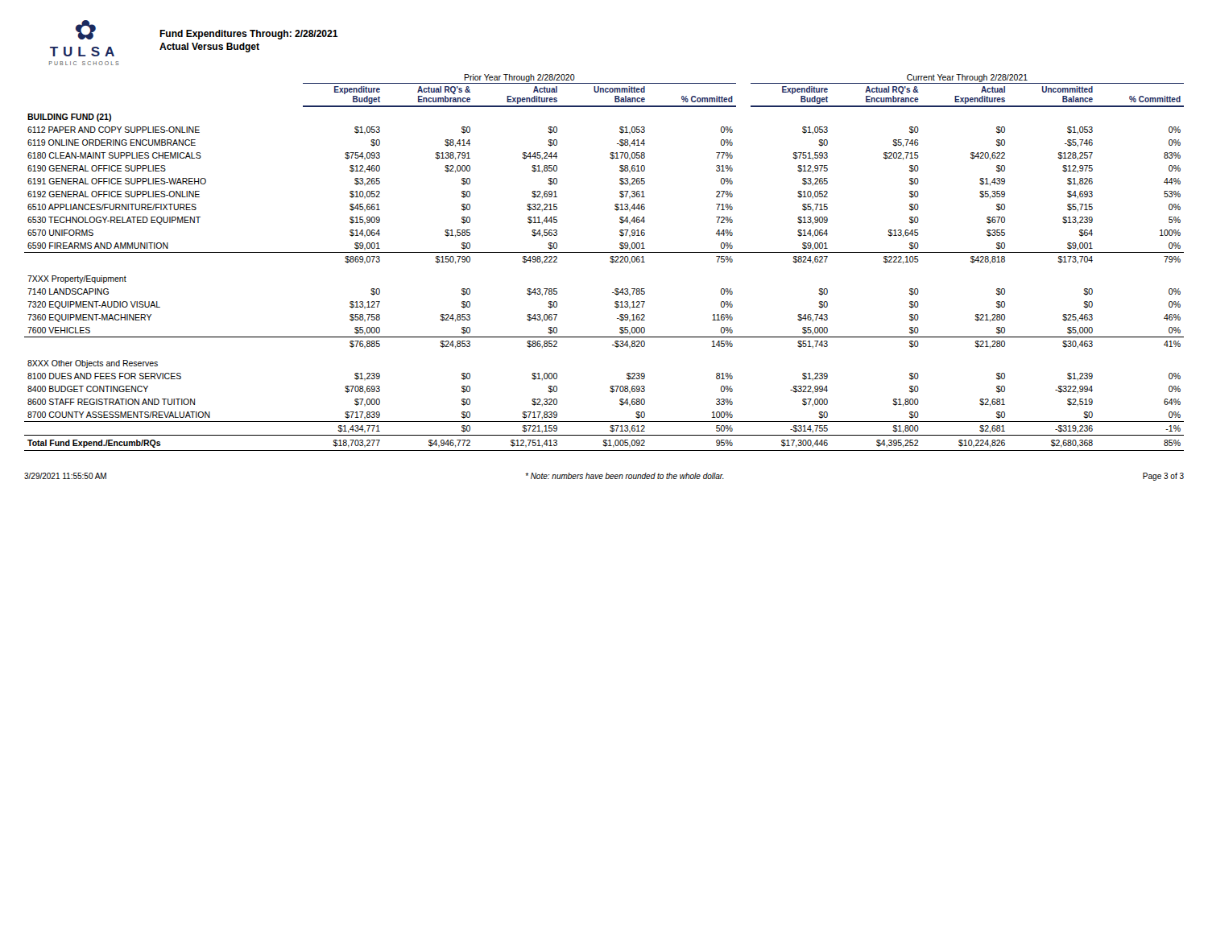✿
TULSA
PUBLIC SCHOOLS
Fund Expenditures Through: 2/28/2021
Actual Versus Budget
| | Prior Year Through 2/28/2020 | | Current Year Through 2/28/2021 |
| --- | --- | --- | --- |
| | Expenditure Budget | Actual RQ's & Encumbrance | Actual Expenditures | Uncommitted Balance | % Committed | | Expenditure Budget | Actual RQ's & Encumbrance | Actual Expenditures | Uncommitted Balance | % Committed |
| BUILDING FUND (21) |
| 6112 PAPER AND COPY SUPPLIES-ONLINE | $1,053 | $0 | $0 | $1,053 | 0% | | $1,053 | $0 | $0 | $1,053 | 0% |
| 6119 ONLINE ORDERING ENCUMBRANCE | $0 | $8,414 | $0 | -$8,414 | 0% | | $0 | $5,746 | $0 | -$5,746 | 0% |
| 6180 CLEAN-MAINT SUPPLIES CHEMICALS | $754,093 | $138,791 | $445,244 | $170,058 | 77% | | $751,593 | $202,715 | $420,622 | $128,257 | 83% |
| 6190 GENERAL OFFICE SUPPLIES | $12,460 | $2,000 | $1,850 | $8,610 | 31% | | $12,975 | $0 | $0 | $12,975 | 0% |
| 6191 GENERAL OFFICE SUPPLIES-WAREHO | $3,265 | $0 | $0 | $3,265 | 0% | | $3,265 | $0 | $1,439 | $1,826 | 44% |
| 6192 GENERAL OFFICE SUPPLIES-ONLINE | $10,052 | $0 | $2,691 | $7,361 | 27% | | $10,052 | $0 | $5,359 | $4,693 | 53% |
| 6510 APPLIANCES/FURNITURE/FIXTURES | $45,661 | $0 | $32,215 | $13,446 | 71% | | $5,715 | $0 | $0 | $5,715 | 0% |
| 6530 TECHNOLOGY-RELATED EQUIPMENT | $15,909 | $0 | $11,445 | $4,464 | 72% | | $13,909 | $0 | $670 | $13,239 | 5% |
| 6570 UNIFORMS | $14,064 | $1,585 | $4,563 | $7,916 | 44% | | $14,064 | $13,645 | $355 | $64 | 100% |
| 6590 FIREARMS AND AMMUNITION | $9,001 | $0 | $0 | $9,001 | 0% | | $9,001 | $0 | $0 | $9,001 | 0% |
| | $869,073 | $150,790 | $498,222 | $220,061 | 75% | | $824,627 | $222,105 | $428,818 | $173,704 | 79% |
| 7XXX Property/Equipment |
| 7140 LANDSCAPING | $0 | $0 | $43,785 | -$43,785 | 0% | | $0 | $0 | $0 | $0 | 0% |
| 7320 EQUIPMENT-AUDIO VISUAL | $13,127 | $0 | $0 | $13,127 | 0% | | $0 | $0 | $0 | $0 | 0% |
| 7360 EQUIPMENT-MACHINERY | $58,758 | $24,853 | $43,067 | -$9,162 | 116% | | $46,743 | $0 | $21,280 | $25,463 | 46% |
| 7600 VEHICLES | $5,000 | $0 | $0 | $5,000 | 0% | | $5,000 | $0 | $0 | $5,000 | 0% |
| | $76,885 | $24,853 | $86,852 | -$34,820 | 145% | | $51,743 | $0 | $21,280 | $30,463 | 41% |
| 8XXX Other Objects and Reserves |
| 8100 DUES AND FEES FOR SERVICES | $1,239 | $0 | $1,000 | $239 | 81% | | $1,239 | $0 | $0 | $1,239 | 0% |
| 8400 BUDGET CONTINGENCY | $708,693 | $0 | $0 | $708,693 | 0% | | -$322,994 | $0 | $0 | -$322,994 | 0% |
| 8600 STAFF REGISTRATION AND TUITION | $7,000 | $0 | $2,320 | $4,680 | 33% | | $7,000 | $1,800 | $2,681 | $2,519 | 64% |
| 8700 COUNTY ASSESSMENTS/REVALUATION | $717,839 | $0 | $717,839 | $0 | 100% | | $0 | $0 | $0 | $0 | 0% |
| | $1,434,771 | $0 | $721,159 | $713,612 | 50% | | -$314,755 | $1,800 | $2,681 | -$319,236 | -1% |
| Total Fund Expend./Encumb/RQs | $18,703,277 | $4,946,772 | $12,751,413 | $1,005,092 | 95% | | $17,300,446 | $4,395,252 | $10,224,826 | $2,680,368 | 85% |
3/29/2021 11:55:50 AM
* Note: numbers have been rounded to the whole dollar.
Page 3 of 3